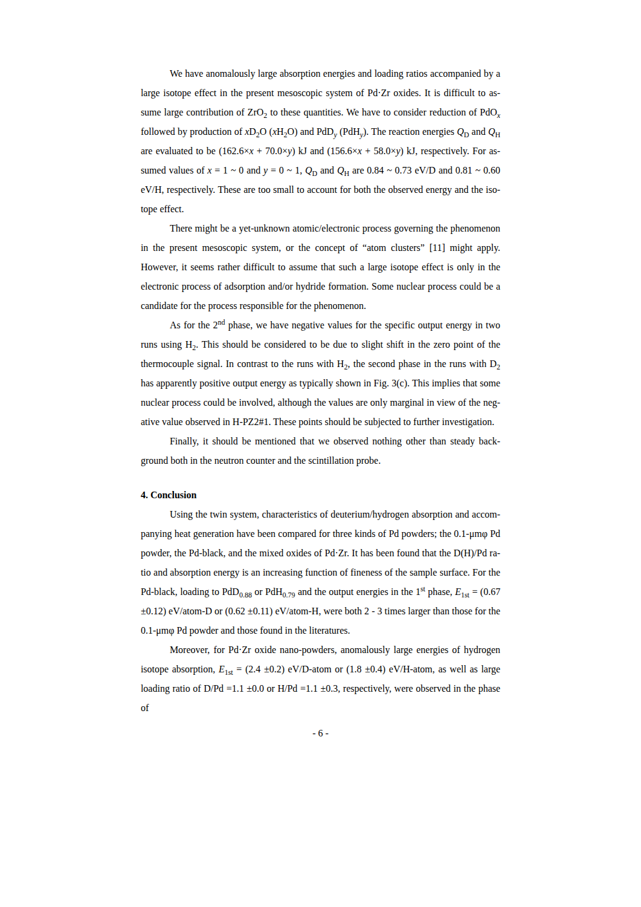We have anomalously large absorption energies and loading ratios accompanied by a large isotope effect in the present mesoscopic system of Pd·Zr oxides. It is difficult to assume large contribution of ZrO2 to these quantities. We have to consider reduction of PdOx followed by production of x D2O (x H2O) and PdDy (PdHy). The reaction energies QD and QH are evaluated to be (162.6×x + 70.0×y) kJ and (156.6×x + 58.0×y) kJ, respectively. For assumed values of x = 1 ~ 0 and y = 0 ~ 1, QD and QH are 0.84 ~ 0.73 eV/D and 0.81 ~ 0.60 eV/H, respectively. These are too small to account for both the observed energy and the isotope effect.
There might be a yet-unknown atomic/electronic process governing the phenomenon in the present mesoscopic system, or the concept of “atom clusters” [11] might apply. However, it seems rather difficult to assume that such a large isotope effect is only in the electronic process of adsorption and/or hydride formation. Some nuclear process could be a candidate for the process responsible for the phenomenon.
As for the 2nd phase, we have negative values for the specific output energy in two runs using H2. This should be considered to be due to slight shift in the zero point of the thermocouple signal. In contrast to the runs with H2, the second phase in the runs with D2 has apparently positive output energy as typically shown in Fig. 3(c). This implies that some nuclear process could be involved, although the values are only marginal in view of the negative value observed in H-PZ2#1. These points should be subjected to further investigation.
Finally, it should be mentioned that we observed nothing other than steady background both in the neutron counter and the scintillation probe.
4. Conclusion
Using the twin system, characteristics of deuterium/hydrogen absorption and accompanying heat generation have been compared for three kinds of Pd powders; the 0.1-μmφ Pd powder, the Pd-black, and the mixed oxides of Pd·Zr. It has been found that the D(H)/Pd ratio and absorption energy is an increasing function of fineness of the sample surface. For the Pd-black, loading to PdD0.88 or PdH0.79 and the output energies in the 1st phase, E1st = (0.67 ±0.12) eV/atom-D or (0.62 ±0.11) eV/atom-H, were both 2 - 3 times larger than those for the 0.1-μmφ Pd powder and those found in the literatures.
Moreover, for Pd·Zr oxide nano-powders, anomalously large energies of hydrogen isotope absorption, E1st = (2.4 ±0.2) eV/D-atom or (1.8 ±0.4) eV/H-atom, as well as large loading ratio of D/Pd =1.1 ±0.0 or H/Pd =1.1 ±0.3, respectively, were observed in the phase of
- 6 -